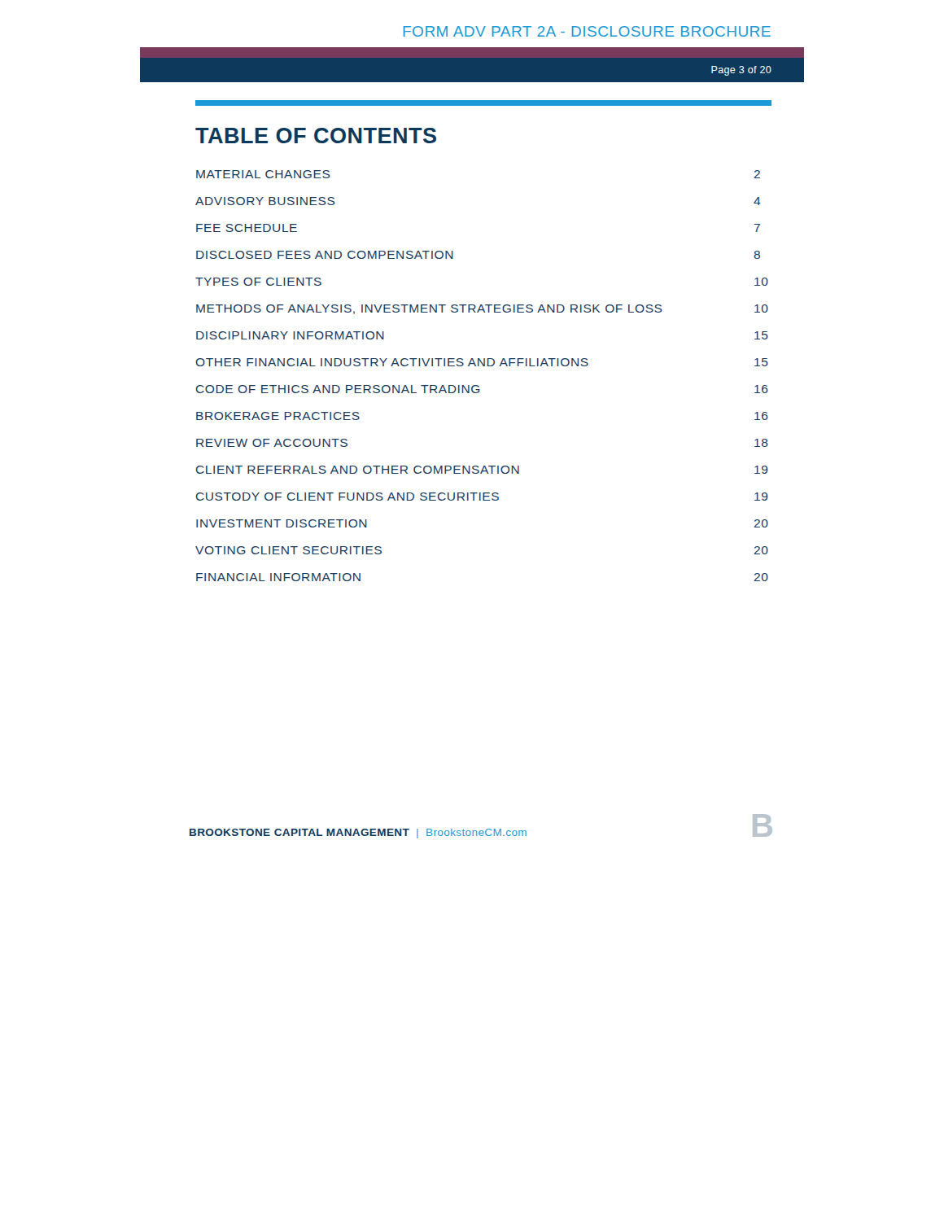FORM ADV PART 2A - DISCLOSURE BROCHURE
Page 3 of 20
TABLE OF CONTENTS
| MATERIAL CHANGES | 2 |
| ADVISORY BUSINESS | 4 |
| FEE SCHEDULE | 7 |
| DISCLOSED FEES AND COMPENSATION | 8 |
| TYPES OF CLIENTS | 10 |
| METHODS OF ANALYSIS, INVESTMENT STRATEGIES AND RISK OF LOSS | 10 |
| DISCIPLINARY INFORMATION | 15 |
| OTHER FINANCIAL INDUSTRY ACTIVITIES AND AFFILIATIONS | 15 |
| CODE OF ETHICS AND PERSONAL TRADING | 16 |
| BROKERAGE PRACTICES | 16 |
| REVIEW OF ACCOUNTS | 18 |
| CLIENT REFERRALS AND OTHER COMPENSATION | 19 |
| CUSTODY OF CLIENT FUNDS AND SECURITIES | 19 |
| INVESTMENT DISCRETION | 20 |
| VOTING CLIENT SECURITIES | 20 |
| FINANCIAL INFORMATION | 20 |
BROOKSTONE CAPITAL MANAGEMENT|BrookstoneCM.com
B